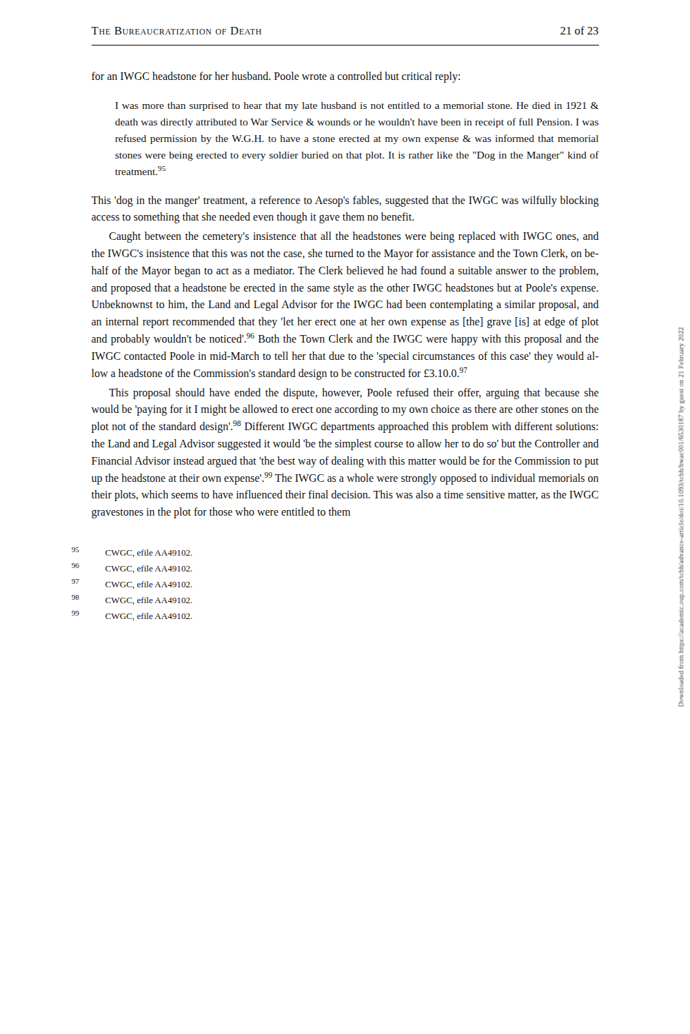Downloaded from https://academic.oup.com/tcbh/advance-article/doi/10.1093/tcbh/hwac001/6530187 by guest on 21 February 2022
The Bureaucratization of Death 21 of 23
for an IWGC headstone for her husband. Poole wrote a controlled but critical reply:
I was more than surprised to hear that my late husband is not entitled to a memorial stone. He died in 1921 & death was directly attributed to War Service & wounds or he wouldn't have been in receipt of full Pension. I was refused permission by the W.G.H. to have a stone erected at my own expense & was informed that memorial stones were being erected to every soldier buried on that plot. It is rather like the "Dog in the Manger" kind of treatment.95
This 'dog in the manger' treatment, a reference to Aesop's fables, suggested that the IWGC was wilfully blocking access to something that she needed even though it gave them no benefit.
Caught between the cemetery's insistence that all the headstones were being replaced with IWGC ones, and the IWGC's insistence that this was not the case, she turned to the Mayor for assistance and the Town Clerk, on behalf of the Mayor began to act as a mediator. The Clerk believed he had found a suitable answer to the problem, and proposed that a headstone be erected in the same style as the other IWGC headstones but at Poole's expense. Unbeknownst to him, the Land and Legal Advisor for the IWGC had been contemplating a similar proposal, and an internal report recommended that they 'let her erect one at her own expense as [the] grave [is] at edge of plot and probably wouldn't be noticed'.96 Both the Town Clerk and the IWGC were happy with this proposal and the IWGC contacted Poole in mid-March to tell her that due to the 'special circumstances of this case' they would allow a headstone of the Commission's standard design to be constructed for £3.10.0.97
This proposal should have ended the dispute, however, Poole refused their offer, arguing that because she would be 'paying for it I might be allowed to erect one according to my own choice as there are other stones on the plot not of the standard design'.98 Different IWGC departments approached this problem with different solutions: the Land and Legal Advisor suggested it would 'be the simplest course to allow her to do so' but the Controller and Financial Advisor instead argued that 'the best way of dealing with this matter would be for the Commission to put up the headstone at their own expense'.99 The IWGC as a whole were strongly opposed to individual memorials on their plots, which seems to have influenced their final decision. This was also a time sensitive matter, as the IWGC gravestones in the plot for those who were entitled to them
95 CWGC, efile AA49102.
96 CWGC, efile AA49102.
97 CWGC, efile AA49102.
98 CWGC, efile AA49102.
99 CWGC, efile AA49102.